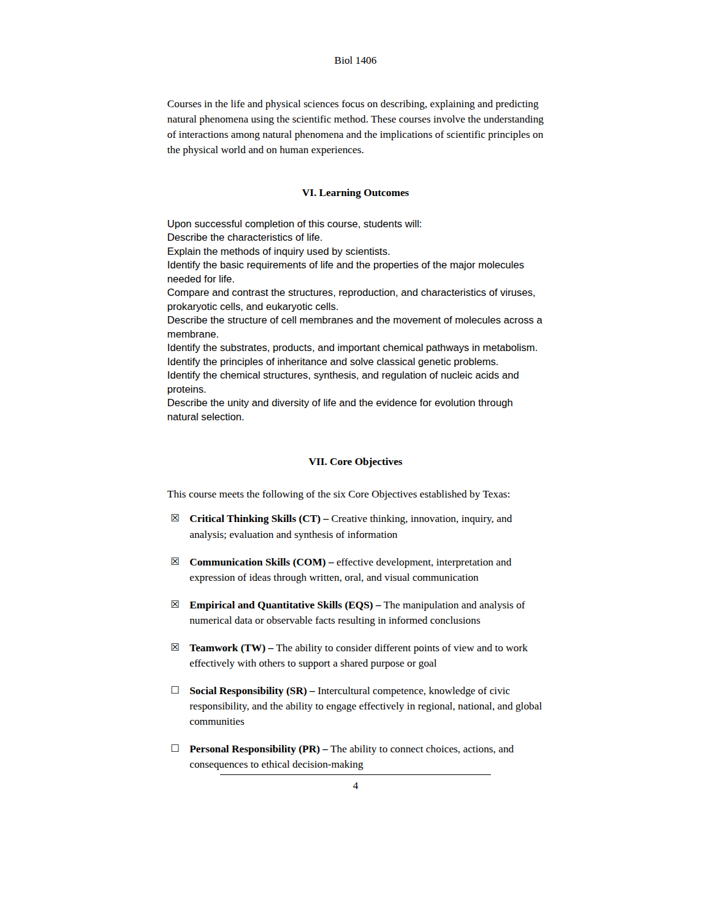Biol 1406
Courses in the life and physical sciences focus on describing, explaining and predicting natural phenomena using the scientific method. These courses involve the understanding of interactions among natural phenomena and the implications of scientific principles on the physical world and on human experiences.
VI. Learning Outcomes
Upon successful completion of this course, students will:
Describe the characteristics of life.
Explain the methods of inquiry used by scientists.
Identify the basic requirements of life and the properties of the major molecules needed for life.
Compare and contrast the structures, reproduction, and characteristics of viruses, prokaryotic cells, and eukaryotic cells.
Describe the structure of cell membranes and the movement of molecules across a membrane.
Identify the substrates, products, and important chemical pathways in metabolism.
Identify the principles of inheritance and solve classical genetic problems.
Identify the chemical structures, synthesis, and regulation of nucleic acids and proteins.
Describe the unity and diversity of life and the evidence for evolution through natural selection.
VII. Core Objectives
This course meets the following of the six Core Objectives established by Texas:
☒Critical Thinking Skills (CT) – Creative thinking, innovation, inquiry, and analysis; evaluation and synthesis of information
☒Communication Skills (COM) – effective development, interpretation and expression of ideas through written, oral, and visual communication
☒Empirical and Quantitative Skills (EQS) – The manipulation and analysis of numerical data or observable facts resulting in informed conclusions
☒Teamwork (TW) – The ability to consider different points of view and to work effectively with others to support a shared purpose or goal
☐Social Responsibility (SR) – Intercultural competence, knowledge of civic responsibility, and the ability to engage effectively in regional, national, and global communities
☐Personal Responsibility (PR) – The ability to connect choices, actions, and consequences to ethical decision-making
4